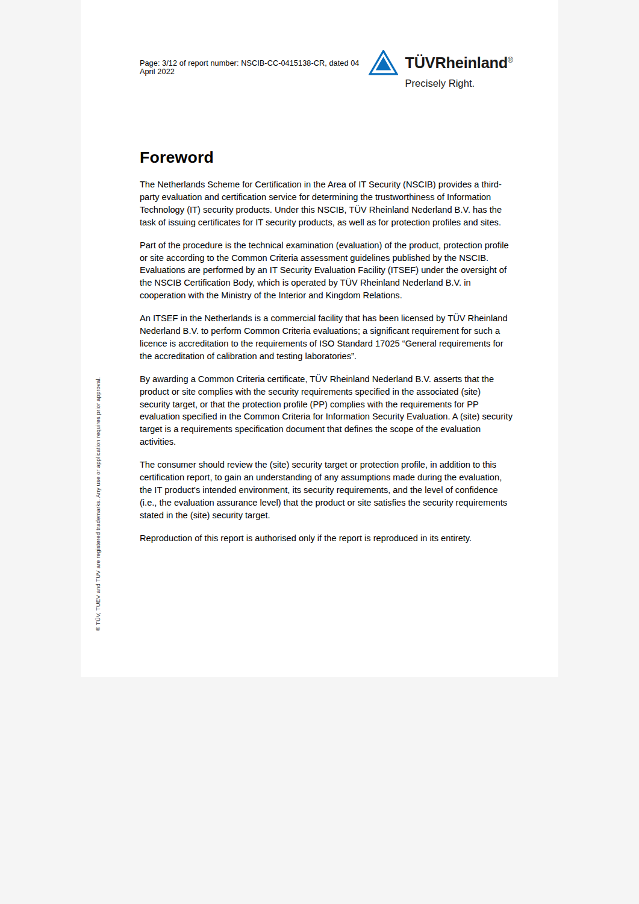Page: 3/12 of report number: NSCIB-CC-0415138-CR, dated 04 April 2022
TÜVRheinland®
Precisely Right.
Foreword
The Netherlands Scheme for Certification in the Area of IT Security (NSCIB) provides a third-party evaluation and certification service for determining the trustworthiness of Information Technology (IT) security products. Under this NSCIB, TÜV Rheinland Nederland B.V. has the task of issuing certificates for IT security products, as well as for protection profiles and sites.
Part of the procedure is the technical examination (evaluation) of the product, protection profile or site according to the Common Criteria assessment guidelines published by the NSCIB. Evaluations are performed by an IT Security Evaluation Facility (ITSEF) under the oversight of the NSCIB Certification Body, which is operated by TÜV Rheinland Nederland B.V. in cooperation with the Ministry of the Interior and Kingdom Relations.
An ITSEF in the Netherlands is a commercial facility that has been licensed by TÜV Rheinland Nederland B.V. to perform Common Criteria evaluations; a significant requirement for such a licence is accreditation to the requirements of ISO Standard 17025 “General requirements for the accreditation of calibration and testing laboratories”.
By awarding a Common Criteria certificate, TÜV Rheinland Nederland B.V. asserts that the product or site complies with the security requirements specified in the associated (site) security target, or that the protection profile (PP) complies with the requirements for PP evaluation specified in the Common Criteria for Information Security Evaluation. A (site) security target is a requirements specification document that defines the scope of the evaluation activities.
The consumer should review the (site) security target or protection profile, in addition to this certification report, to gain an understanding of any assumptions made during the evaluation, the IT product's intended environment, its security requirements, and the level of confidence (i.e., the evaluation assurance level) that the product or site satisfies the security requirements stated in the (site) security target.
Reproduction of this report is authorised only if the report is reproduced in its entirety.
® TÜV, TUEV and TUV are registered trademarks. Any use or application requires prior approval.